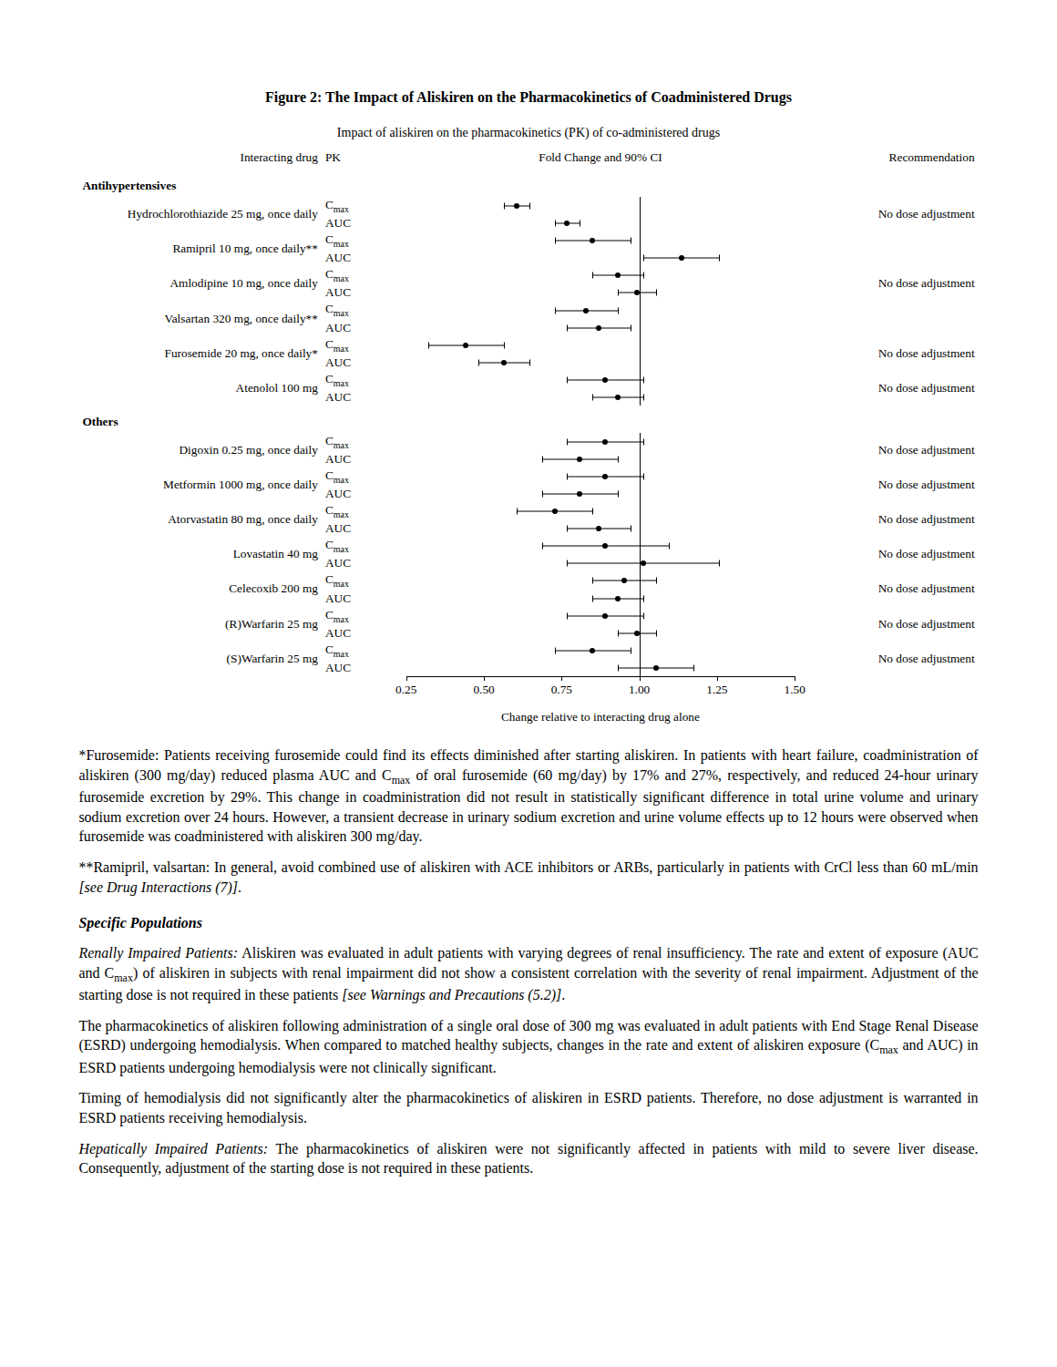Figure 2: The Impact of Aliskiren on the Pharmacokinetics of Coadministered Drugs
Impact of aliskiren on the pharmacokinetics (PK) of co-administered drugs
| Interacting drug | PK | Fold Change and 90% CI | Recommendation |
| --- | --- | --- | --- |
| Antihypertensives |
| Hydrochlorothiazide 25 mg, once daily | C max | | No dose adjustment |
| AUC | |
| Ramipril 10 mg, once daily** | C max | | |
| AUC | |
| Amlodipine 10 mg, once daily | C max | | No dose adjustment |
| AUC | |
| Valsartan 320 mg, once daily** | C max | | |
| AUC | |
| Furosemide 20 mg, once daily* | C max | | No dose adjustment |
| AUC | |
| Atenolol 100 mg | C max | | No dose adjustment |
| AUC | |
| Others |
| Digoxin 0.25 mg, once daily | C max | | No dose adjustment |
| AUC | |
| Metformin 1000 mg, once daily | C max | | No dose adjustment |
| AUC | |
| Atorvastatin 80 mg, once daily | C max | | No dose adjustment |
| AUC | |
| Lovastatin 40 mg | C max | | No dose adjustment |
| AUC | |
| Celecoxib 200 mg | C max | | No dose adjustment |
| AUC | |
| (R)Warfarin 25 mg | C max | | No dose adjustment |
| AUC | |
| (S)Warfarin 25 mg | C max | | No dose adjustment |
| AUC | |
| | | 0.25 0.50 0.75 1.00 1.25 1.50 Change relative to interacting drug alone | |
*Furosemide: Patients receiving furosemide could find its effects diminished after starting aliskiren. In patients with heart failure, coadministration of aliskiren (300 mg/day) reduced plasma AUC and Cmax of oral furosemide (60 mg/day) by 17% and 27%, respectively, and reduced 24-hour urinary furosemide excretion by 29%. This change in coadministration did not result in statistically significant difference in total urine volume and urinary sodium excretion over 24 hours. However, a transient decrease in urinary sodium excretion and urine volume effects up to 12 hours were observed when furosemide was coadministered with aliskiren 300 mg/day.
**Ramipril, valsartan: In general, avoid combined use of aliskiren with ACE inhibitors or ARBs, particularly in patients with CrCl less than 60 mL/min [see Drug Interactions (7)].
Specific Populations
Renally Impaired Patients: Aliskiren was evaluated in adult patients with varying degrees of renal insufficiency. The rate and extent of exposure (AUC and Cmax) of aliskiren in subjects with renal impairment did not show a consistent correlation with the severity of renal impairment. Adjustment of the starting dose is not required in these patients [see Warnings and Precautions (5.2)].
The pharmacokinetics of aliskiren following administration of a single oral dose of 300 mg was evaluated in adult patients with End Stage Renal Disease (ESRD) undergoing hemodialysis. When compared to matched healthy subjects, changes in the rate and extent of aliskiren exposure (Cmax and AUC) in ESRD patients undergoing hemodialysis were not clinically significant.
Timing of hemodialysis did not significantly alter the pharmacokinetics of aliskiren in ESRD patients. Therefore, no dose adjustment is warranted in ESRD patients receiving hemodialysis.
Hepatically Impaired Patients: The pharmacokinetics of aliskiren were not significantly affected in patients with mild to severe liver disease. Consequently, adjustment of the starting dose is not required in these patients.